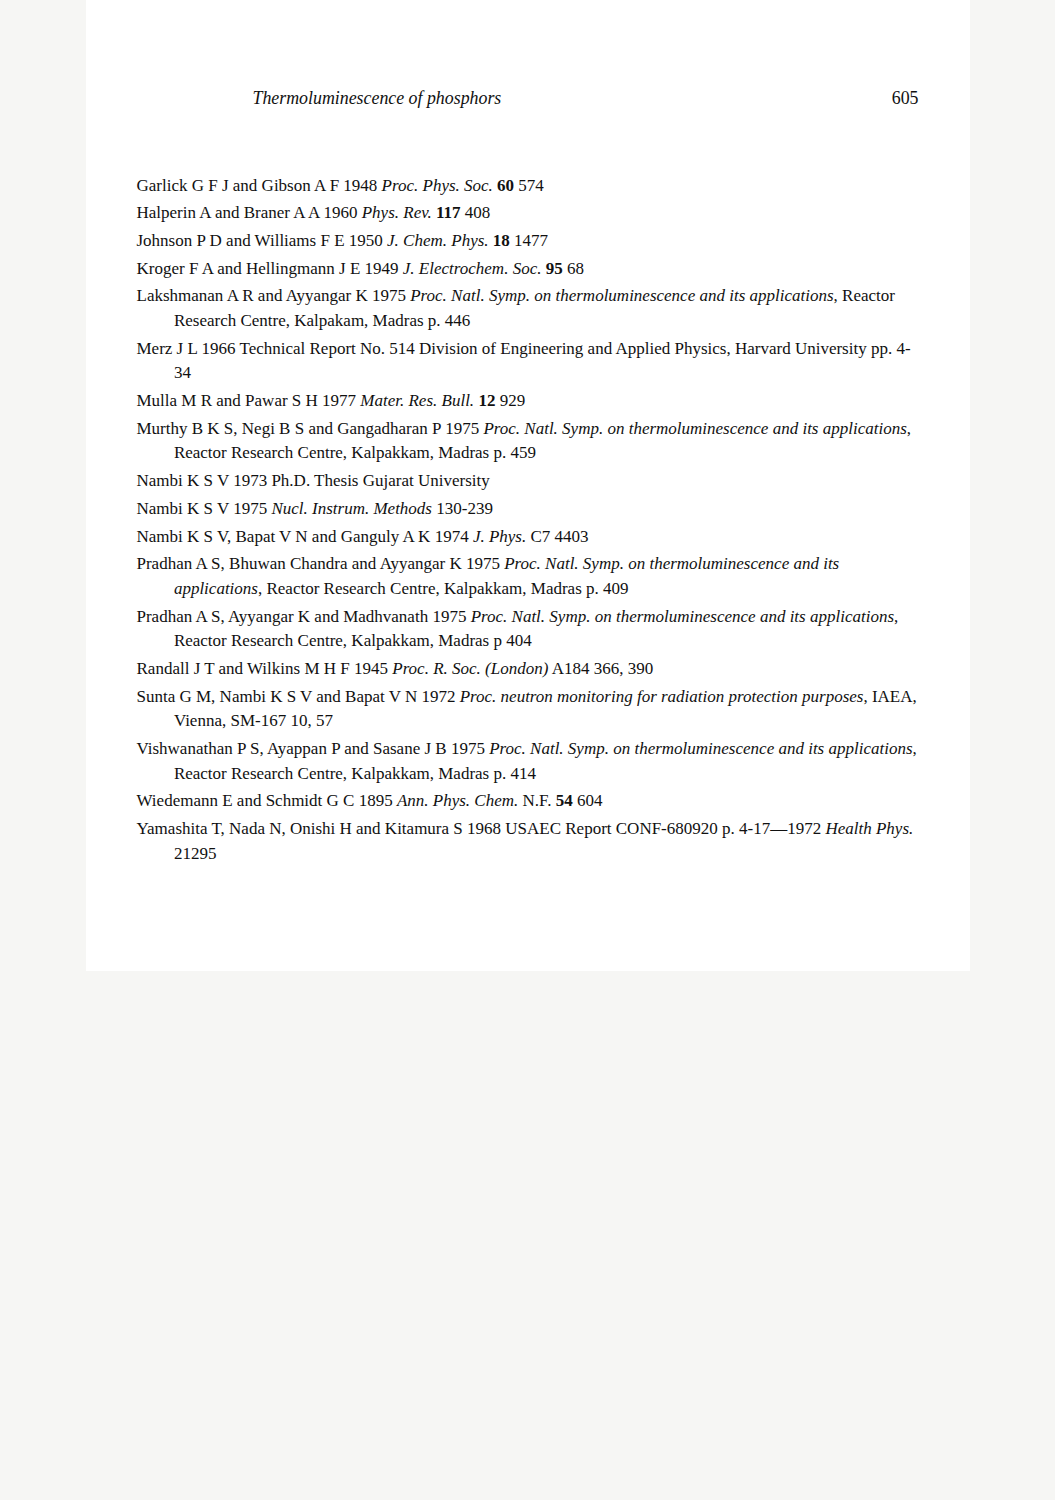Thermoluminescence of phosphors
605
Garlick G F J and Gibson A F 1948 Proc. Phys. Soc. 60 574
Halperin A and Braner A A 1960 Phys. Rev. 117 408
Johnson P D and Williams F E 1950 J. Chem. Phys. 18 1477
Kroger F A and Hellingmann J E 1949 J. Electrochem. Soc. 95 68
Lakshmanan A R and Ayyangar K 1975 Proc. Natl. Symp. on thermoluminescence and its applications, Reactor Research Centre, Kalpakam, Madras p. 446
Merz J L 1966 Technical Report No. 514 Division of Engineering and Applied Physics, Harvard University pp. 4-34
Mulla M R and Pawar S H 1977 Mater. Res. Bull. 12 929
Murthy B K S, Negi B S and Gangadharan P 1975 Proc. Natl. Symp. on thermoluminescence and its applications, Reactor Research Centre, Kalpakkam, Madras p. 459
Nambi K S V 1973 Ph.D. Thesis Gujarat University
Nambi K S V 1975 Nucl. Instrum. Methods 130-239
Nambi K S V, Bapat V N and Ganguly A K 1974 J. Phys. C7 4403
Pradhan A S, Bhuwan Chandra and Ayyangar K 1975 Proc. Natl. Symp. on thermoluminescence and its applications, Reactor Research Centre, Kalpakkam, Madras p. 409
Pradhan A S, Ayyangar K and Madhvanath 1975 Proc. Natl. Symp. on thermoluminescence and its applications, Reactor Research Centre, Kalpakkam, Madras p 404
Randall J T and Wilkins M H F 1945 Proc. R. Soc. (London) A184 366, 390
Sunta G M, Nambi K S V and Bapat V N 1972 Proc. neutron monitoring for radiation protection purposes, IAEA, Vienna, SM-167 10, 57
Vishwanathan P S, Ayappan P and Sasane J B 1975 Proc. Natl. Symp. on thermoluminescence and its applications, Reactor Research Centre, Kalpakkam, Madras p. 414
Wiedemann E and Schmidt G C 1895 Ann. Phys. Chem. N.F. 54 604
Yamashita T, Nada N, Onishi H and Kitamura S 1968 USAEC Report CONF-680920 p. 4-17—1972 Health Phys. 21295